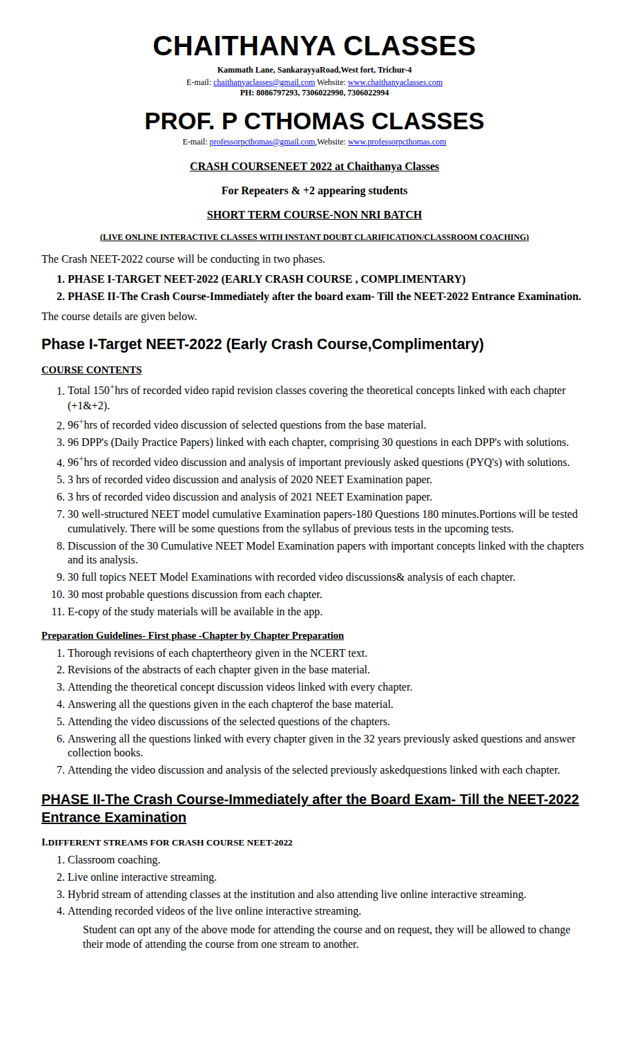CHAITHANYA CLASSES
Kammath Lane, SankarayyaRoad,West fort, Trichur-4
E-mail: chaithanyaclasses@gmail.com Website: www.chaithanyaclasses.com
PH: 8086797293, 7306022990, 7306022994
PROF. P CTHOMAS CLASSES
E-mail: professorpcthomas@gmail.com,Website: www.professorpcthomas.com
CRASH COURSENEET 2022 at Chaithanya Classes
For Repeaters & +2 appearing students
SHORT TERM COURSE-NON NRI BATCH
(LIVE ONLINE INTERACTIVE CLASSES WITH INSTANT DOUBT CLARIFICATION/CLASSROOM COACHING)
The Crash NEET-2022 course will be conducting in two phases.
PHASE I-TARGET NEET-2022 (EARLY CRASH COURSE , COMPLIMENTARY)
PHASE II-The Crash Course-Immediately after the board exam- Till the NEET-2022 Entrance Examination.
The course details are given below.
Phase I-Target NEET-2022 (Early Crash Course,Complimentary)
COURSE CONTENTS
Total 150+hrs of recorded video rapid revision classes covering the theoretical concepts linked with each chapter (+1&+2).
96+hrs of recorded video discussion of selected questions from the base material.
96 DPP's (Daily Practice Papers) linked with each chapter, comprising 30 questions in each DPP's with solutions.
96+hrs of recorded video discussion and analysis of important previously asked questions (PYQ's) with solutions.
3 hrs of recorded video discussion and analysis of 2020 NEET Examination paper.
3 hrs of recorded video discussion and analysis of 2021 NEET Examination paper.
30 well-structured NEET model cumulative Examination papers-180 Questions 180 minutes.Portions will be tested cumulatively. There will be some questions from the syllabus of previous tests in the upcoming tests.
Discussion of the 30 Cumulative NEET Model Examination papers with important concepts linked with the chapters and its analysis.
30 full topics NEET Model Examinations with recorded video discussions& analysis of each chapter.
30 most probable questions discussion from each chapter.
E-copy of the study materials will be available in the app.
Preparation Guidelines- First phase -Chapter by Chapter Preparation
Thorough revisions of each chaptertheory given in the NCERT text.
Revisions of the abstracts of each chapter given in the base material.
Attending the theoretical concept discussion videos linked with every chapter.
Answering all the questions given in the each chapterof the base material.
Attending the video discussions of the selected questions of the chapters.
Answering all the questions linked with every chapter given in the 32 years previously asked questions and answer collection books.
Attending the video discussion and analysis of the selected previously askedquestions linked with each chapter.
PHASE II-The Crash Course-Immediately after the Board Exam- Till the NEET-2022 Entrance Examination
I.DIFFERENT STREAMS FOR CRASH COURSE NEET-2022
Classroom coaching.
Live online interactive streaming.
Hybrid stream of attending classes at the institution and also attending live online interactive streaming.
Attending recorded videos of the live online interactive streaming.
Student can opt any of the above mode for attending the course and on request, they will be allowed to change their mode of attending the course from one stream to another.